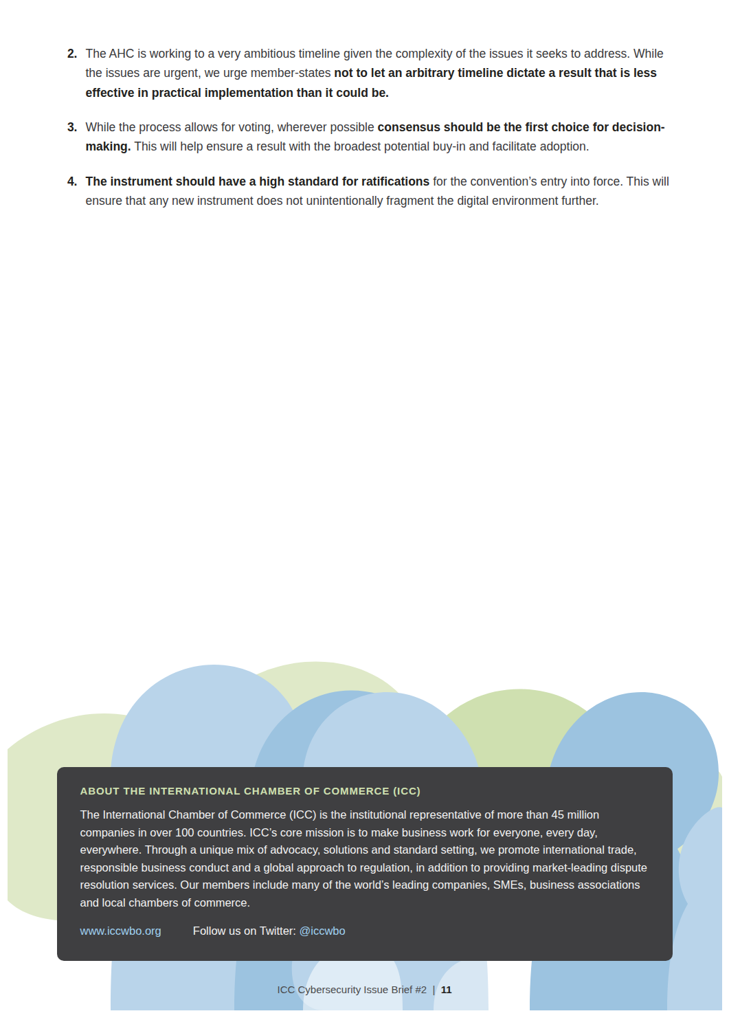2. The AHC is working to a very ambitious timeline given the complexity of the issues it seeks to address. While the issues are urgent, we urge member-states not to let an arbitrary timeline dictate a result that is less effective in practical implementation than it could be.
3. While the process allows for voting, wherever possible consensus should be the first choice for decision-making. This will help ensure a result with the broadest potential buy-in and facilitate adoption.
4. The instrument should have a high standard for ratifications for the convention’s entry into force. This will ensure that any new instrument does not unintentionally fragment the digital environment further.
About the International Chamber of Commerce (ICC)
The International Chamber of Commerce (ICC) is the institutional representative of more than 45 million companies in over 100 countries. ICC’s core mission is to make business work for everyone, every day, everywhere. Through a unique mix of advocacy, solutions and standard setting, we promote international trade, responsible business conduct and a global approach to regulation, in addition to providing market-leading dispute resolution services. Our members include many of the world’s leading companies, SMEs, business associations and local chambers of commerce.
www.iccwbo.org Follow us on Twitter: @iccwbo
ICC Cybersecurity Issue Brief #2 | 11